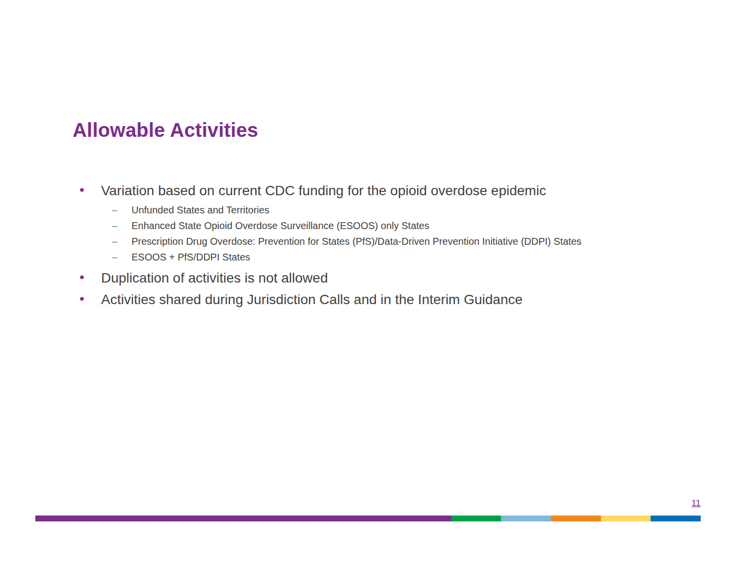Allowable Activities
Variation based on current CDC funding for the opioid overdose epidemic
Unfunded States and Territories
Enhanced State Opioid Overdose Surveillance (ESOOS) only States
Prescription Drug Overdose: Prevention for States (PfS)/Data-Driven Prevention Initiative (DDPI) States
ESOOS + PfS/DDPI States
Duplication of activities is not allowed
Activities shared during Jurisdiction Calls and in the Interim Guidance
11